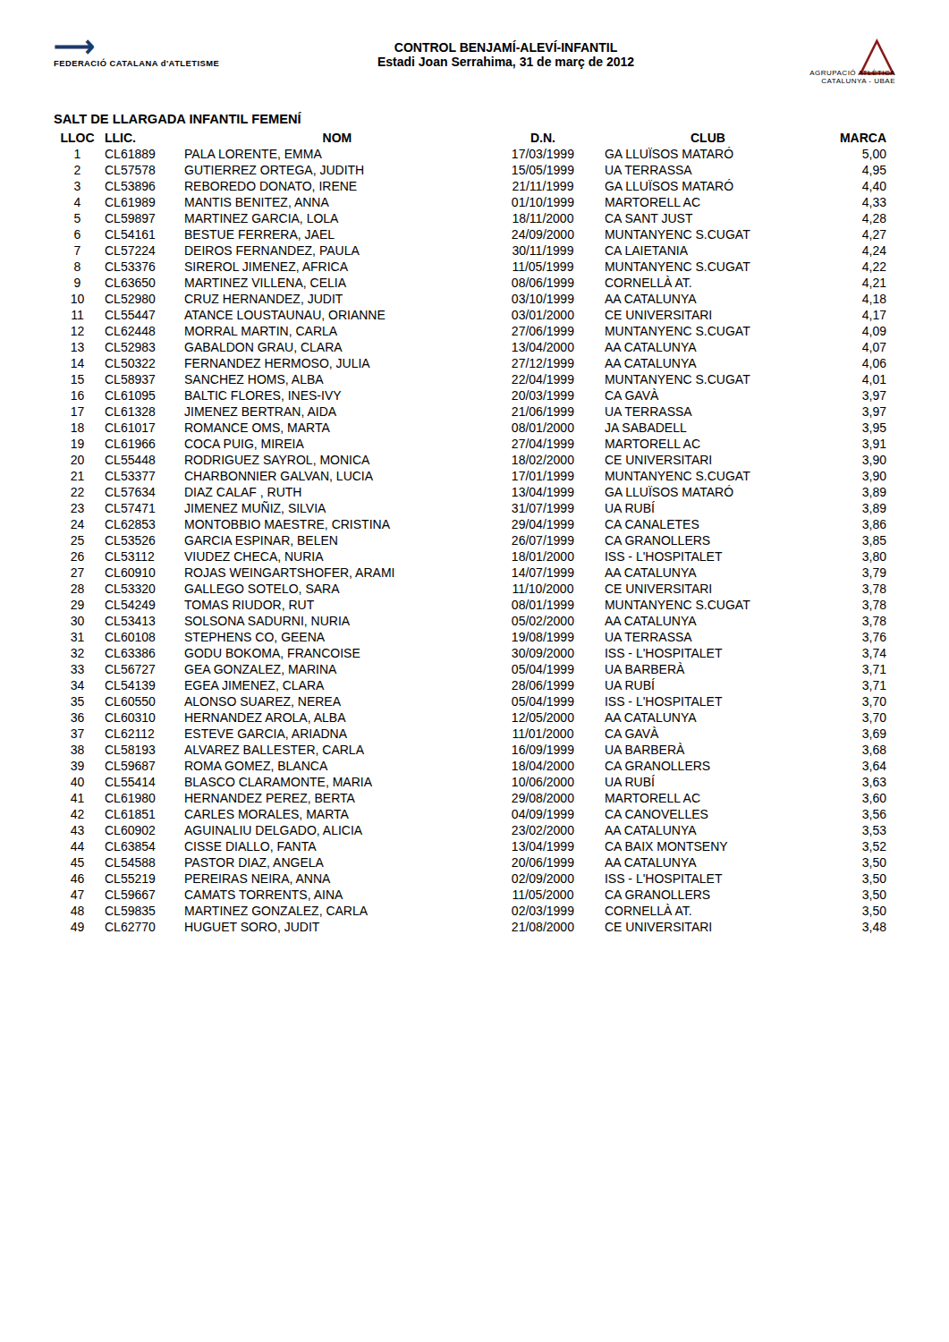⟶ FEDERACIÓ CATALANA d'ATLETISME
CONTROL BENJAMÍ-ALEVÍ-INFANTIL
Estadi Joan Serrahima, 31 de març de 2012
△
AGRUPACIÓ ATLÈTICA CATALUNYA - UBAE
SALT DE LLARGADA INFANTIL FEMENÍ
| LLOC | LLIC. | NOM | D.N. | CLUB | MARCA |
| --- | --- | --- | --- | --- | --- |
| 1 | CL61889 | PALA LORENTE, EMMA | 17/03/1999 | GA LLUÏSOS MATARÓ | 5,00 |
| 2 | CL57578 | GUTIERREZ ORTEGA, JUDITH | 15/05/1999 | UA TERRASSA | 4,95 |
| 3 | CL53896 | REBOREDO DONATO, IRENE | 21/11/1999 | GA LLUÏSOS MATARÓ | 4,40 |
| 4 | CL61989 | MANTIS BENITEZ, ANNA | 01/10/1999 | MARTORELL AC | 4,33 |
| 5 | CL59897 | MARTINEZ GARCIA, LOLA | 18/11/2000 | CA SANT JUST | 4,28 |
| 6 | CL54161 | BESTUE FERRERA, JAEL | 24/09/2000 | MUNTANYENC S.CUGAT | 4,27 |
| 7 | CL57224 | DEIROS FERNANDEZ, PAULA | 30/11/1999 | CA LAIETANIA | 4,24 |
| 8 | CL53376 | SIREROL JIMENEZ, AFRICA | 11/05/1999 | MUNTANYENC S.CUGAT | 4,22 |
| 9 | CL63650 | MARTINEZ VILLENA, CELIA | 08/06/1999 | CORNELLÀ AT. | 4,21 |
| 10 | CL52980 | CRUZ HERNANDEZ, JUDIT | 03/10/1999 | AA CATALUNYA | 4,18 |
| 11 | CL55447 | ATANCE LOUSTAUNAU, ORIANNE | 03/01/2000 | CE UNIVERSITARI | 4,17 |
| 12 | CL62448 | MORRAL MARTIN, CARLA | 27/06/1999 | MUNTANYENC S.CUGAT | 4,09 |
| 13 | CL52983 | GABALDON GRAU, CLARA | 13/04/2000 | AA CATALUNYA | 4,07 |
| 14 | CL50322 | FERNANDEZ HERMOSO, JULIA | 27/12/1999 | AA CATALUNYA | 4,06 |
| 15 | CL58937 | SANCHEZ HOMS, ALBA | 22/04/1999 | MUNTANYENC S.CUGAT | 4,01 |
| 16 | CL61095 | BALTIC FLORES, INES-IVY | 20/03/1999 | CA GAVÀ | 3,97 |
| 17 | CL61328 | JIMENEZ BERTRAN, AIDA | 21/06/1999 | UA TERRASSA | 3,97 |
| 18 | CL61017 | ROMANCE OMS, MARTA | 08/01/2000 | JA SABADELL | 3,95 |
| 19 | CL61966 | COCA PUIG, MIREIA | 27/04/1999 | MARTORELL AC | 3,91 |
| 20 | CL55448 | RODRIGUEZ SAYROL, MONICA | 18/02/2000 | CE UNIVERSITARI | 3,90 |
| 21 | CL53377 | CHARBONNIER GALVAN, LUCIA | 17/01/1999 | MUNTANYENC S.CUGAT | 3,90 |
| 22 | CL57634 | DIAZ CALAF , RUTH | 13/04/1999 | GA LLUÏSOS MATARÓ | 3,89 |
| 23 | CL57471 | JIMENEZ MUÑIZ, SILVIA | 31/07/1999 | UA RUBÍ | 3,89 |
| 24 | CL62853 | MONTOBBIO MAESTRE, CRISTINA | 29/04/1999 | CA CANALETES | 3,86 |
| 25 | CL53526 | GARCIA ESPINAR, BELEN | 26/07/1999 | CA GRANOLLERS | 3,85 |
| 26 | CL53112 | VIUDEZ CHECA, NURIA | 18/01/2000 | ISS - L'HOSPITALET | 3,80 |
| 27 | CL60910 | ROJAS WEINGARTSHOFER, ARAMI | 14/07/1999 | AA CATALUNYA | 3,79 |
| 28 | CL53320 | GALLEGO SOTELO, SARA | 11/10/2000 | CE UNIVERSITARI | 3,78 |
| 29 | CL54249 | TOMAS RIUDOR, RUT | 08/01/1999 | MUNTANYENC S.CUGAT | 3,78 |
| 30 | CL53413 | SOLSONA SADURNI, NURIA | 05/02/2000 | AA CATALUNYA | 3,78 |
| 31 | CL60108 | STEPHENS CO, GEENA | 19/08/1999 | UA TERRASSA | 3,76 |
| 32 | CL63386 | GODU BOKOMA, FRANCOISE | 30/09/2000 | ISS - L'HOSPITALET | 3,74 |
| 33 | CL56727 | GEA GONZALEZ, MARINA | 05/04/1999 | UA BARBERÀ | 3,71 |
| 34 | CL54139 | EGEA JIMENEZ, CLARA | 28/06/1999 | UA RUBÍ | 3,71 |
| 35 | CL60550 | ALONSO SUAREZ, NEREA | 05/04/1999 | ISS - L'HOSPITALET | 3,70 |
| 36 | CL60310 | HERNANDEZ AROLA, ALBA | 12/05/2000 | AA CATALUNYA | 3,70 |
| 37 | CL62112 | ESTEVE GARCIA, ARIADNA | 11/01/2000 | CA GAVÀ | 3,69 |
| 38 | CL58193 | ALVAREZ BALLESTER, CARLA | 16/09/1999 | UA BARBERÀ | 3,68 |
| 39 | CL59687 | ROMA GOMEZ, BLANCA | 18/04/2000 | CA GRANOLLERS | 3,64 |
| 40 | CL55414 | BLASCO CLARAMONTE, MARIA | 10/06/2000 | UA RUBÍ | 3,63 |
| 41 | CL61980 | HERNANDEZ PEREZ, BERTA | 29/08/2000 | MARTORELL AC | 3,60 |
| 42 | CL61851 | CARLES MORALES, MARTA | 04/09/1999 | CA CANOVELLES | 3,56 |
| 43 | CL60902 | AGUINALIU DELGADO, ALICIA | 23/02/2000 | AA CATALUNYA | 3,53 |
| 44 | CL63854 | CISSE DIALLO, FANTA | 13/04/1999 | CA BAIX MONTSENY | 3,52 |
| 45 | CL54588 | PASTOR DIAZ, ANGELA | 20/06/1999 | AA CATALUNYA | 3,50 |
| 46 | CL55219 | PEREIRAS NEIRA, ANNA | 02/09/2000 | ISS - L'HOSPITALET | 3,50 |
| 47 | CL59667 | CAMATS TORRENTS, AINA | 11/05/2000 | CA GRANOLLERS | 3,50 |
| 48 | CL59835 | MARTINEZ GONZALEZ, CARLA | 02/03/1999 | CORNELLÀ AT. | 3,50 |
| 49 | CL62770 | HUGUET SORO, JUDIT | 21/08/2000 | CE UNIVERSITARI | 3,48 |